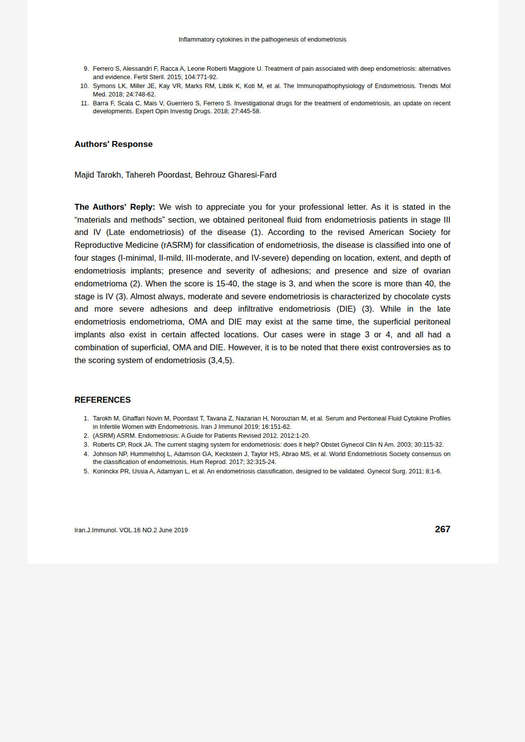Inflammatory cytokines in the pathogenesis of endometriosis
Ferrero S, Alessandri F, Racca A, Leone Roberti Maggiore U. Treatment of pain associated with deep endometriosis: alternatives and evidence. Fertil Steril. 2015; 104:771-92.
Symons LK, Miller JE, Kay VR, Marks RM, Liblik K, Koti M, et al. The Immunopathophysiology of Endometriosis. Trends Mol Med. 2018; 24:748-62.
Barra F, Scala C, Mais V, Guerriero S, Ferrero S. Investigational drugs for the treatment of endometriosis, an update on recent developments. Expert Opin Investig Drugs. 2018; 27:445-58.
Authors' Response
Majid Tarokh, Tahereh Poordast, Behrouz Gharesi-Fard
The Authors' Reply: We wish to appreciate you for your professional letter. As it is stated in the “materials and methods” section, we obtained peritoneal fluid from endometriosis patients in stage III and IV (Late endometriosis) of the disease (1). According to the revised American Society for Reproductive Medicine (rASRM) for classification of endometriosis, the disease is classified into one of four stages (I-minimal, II-mild, III-moderate, and IV-severe) depending on location, extent, and depth of endometriosis implants; presence and severity of adhesions; and presence and size of ovarian endometrioma (2). When the score is 15-40, the stage is 3, and when the score is more than 40, the stage is IV (3). Almost always, moderate and severe endometriosis is characterized by chocolate cysts and more severe adhesions and deep infiltrative endometriosis (DIE) (3). While in the late endometriosis endometrioma, OMA and DIE may exist at the same time, the superficial peritoneal implants also exist in certain affected locations. Our cases were in stage 3 or 4, and all had a combination of superficial, OMA and DIE. However, it is to be noted that there exist controversies as to the scoring system of endometriosis (3,4,5).
REFERENCES
Tarokh M, Ghaffari Novin M, Poordast T, Tavana Z, Nazarian H, Norouzian M, et al. Serum and Peritoneal Fluid Cytokine Profiles in Infertile Women with Endometriosis. Iran J Immunol 2019; 16:151-62.
(ASRM) ASRM. Endometriosis: A Guide for Patients Revised 2012. 2012:1-20.
Roberts CP, Rock JA. The current staging system for endometriosis: does it help? Obstet Gynecol Clin N Am. 2003; 30:115-32.
Johnson NP, Hummelshoj L, Adamson GA, Keckstein J, Taylor HS, Abrao MS, et al. World Endometriosis Society consensus on the classification of endometriosis. Hum Reprod. 2017; 32:315-24.
Koninckx PR, Ussia A, Adamyan L, et al. An endometriosis classification, designed to be validated. Gynecol Surg. 2011; 8:1-6.
Iran.J.Immunol. VOL.16 NO.2 June 2019 267